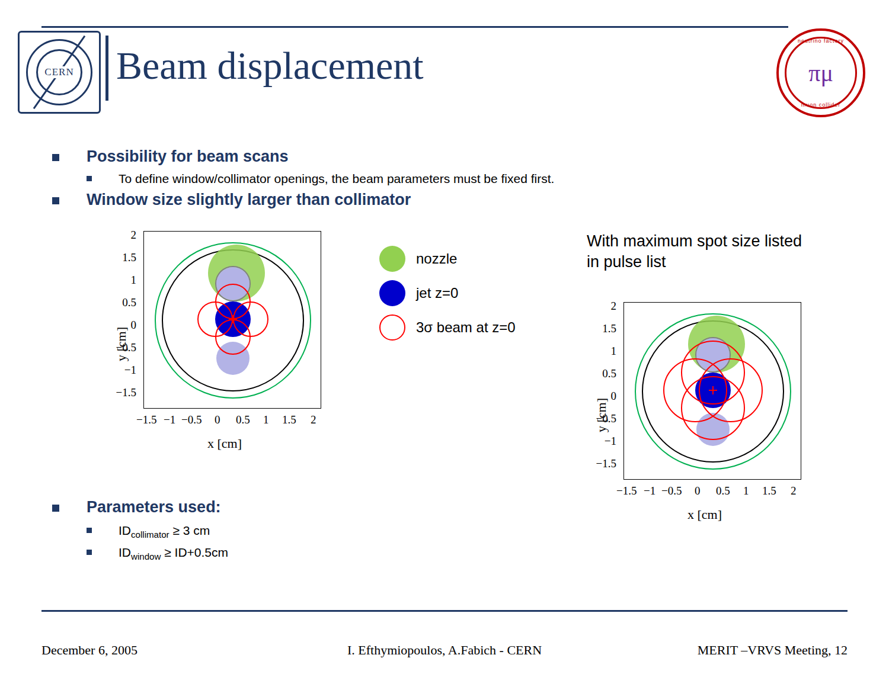Beam displacement
CERN
neutrino factory
πμ
muon collider
Possibility for beam scans
To define window/collimator openings, the beam parameters must be fixed first.
Window size slightly larger than collimator
y [cm]
2
1.5
1
0.5
0
−0.5
−1
−1.5
−1.5
−1
−0.5
0
0.5
1
1.5
2
x [cm]
nozzle
jet z=0
3σ beam at z=0
With maximum spot size listed in pulse list
y [cm]
2
1.5
1
0.5
0
−0.5
−1
−1.5
−1.5
−1
−0.5
0
0.5
1
1.5
2
x [cm]
Parameters used:
IDcollimator ≥ 3 cm
IDwindow ≥ ID+0.5cm
December 6, 2005 I. Efthymiopoulos, A.Fabich - CERN MERIT –VRVS Meeting, 12